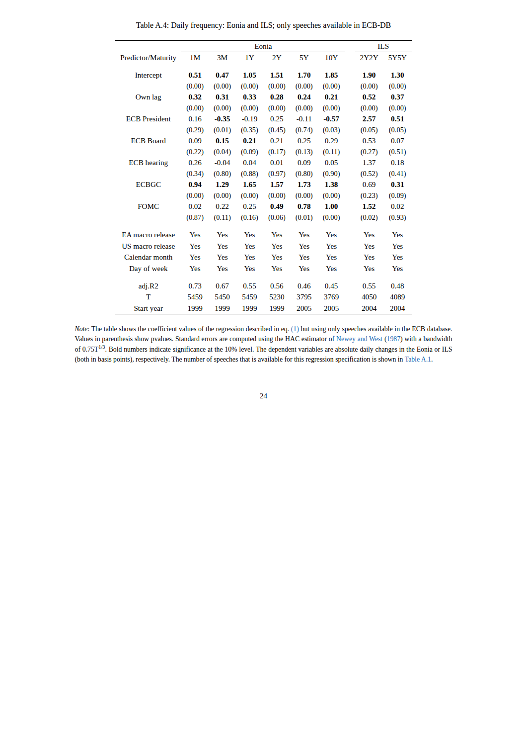Table A.4: Daily frequency: Eonia and ILS; only speeches available in ECB-DB
| | Eonia | | ILS |
| Predictor/Maturity | 1M | 3M | 1Y | 2Y | 5Y | 10Y | | 2Y2Y | 5Y5Y |
| Intercept | 0.51 | 0.47 | 1.05 | 1.51 | 1.70 | 1.85 | | 1.90 | 1.30 |
| | (0.00) | (0.00) | (0.00) | (0.00) | (0.00) | (0.00) | | (0.00) | (0.00) |
| Own lag | 0.32 | 0.31 | 0.33 | 0.28 | 0.24 | 0.21 | | 0.52 | 0.37 |
| | (0.00) | (0.00) | (0.00) | (0.00) | (0.00) | (0.00) | | (0.00) | (0.00) |
| ECB President | 0.16 | -0.35 | -0.19 | 0.25 | -0.11 | -0.57 | | 2.57 | 0.51 |
| | (0.29) | (0.01) | (0.35) | (0.45) | (0.74) | (0.03) | | (0.05) | (0.05) |
| ECB Board | 0.09 | 0.15 | 0.21 | 0.21 | 0.25 | 0.29 | | 0.53 | 0.07 |
| | (0.22) | (0.04) | (0.09) | (0.17) | (0.13) | (0.11) | | (0.27) | (0.51) |
| ECB hearing | 0.26 | -0.04 | 0.04 | 0.01 | 0.09 | 0.05 | | 1.37 | 0.18 |
| | (0.34) | (0.80) | (0.88) | (0.97) | (0.80) | (0.90) | | (0.52) | (0.41) |
| ECBGC | 0.94 | 1.29 | 1.65 | 1.57 | 1.73 | 1.38 | | 0.69 | 0.31 |
| | (0.00) | (0.00) | (0.00) | (0.00) | (0.00) | (0.00) | | (0.23) | (0.09) |
| FOMC | 0.02 | 0.22 | 0.25 | 0.49 | 0.78 | 1.00 | | 1.52 | 0.02 |
| | (0.87) | (0.11) | (0.16) | (0.06) | (0.01) | (0.00) | | (0.02) | (0.93) |
| EA macro release | Yes | Yes | Yes | Yes | Yes | Yes | | Yes | Yes |
| US macro release | Yes | Yes | Yes | Yes | Yes | Yes | | Yes | Yes |
| Calendar month | Yes | Yes | Yes | Yes | Yes | Yes | | Yes | Yes |
| Day of week | Yes | Yes | Yes | Yes | Yes | Yes | | Yes | Yes |
| adj.R2 | 0.73 | 0.67 | 0.55 | 0.56 | 0.46 | 0.45 | | 0.55 | 0.48 |
| T | 5459 | 5450 | 5459 | 5230 | 3795 | 3769 | | 4050 | 4089 |
| Start year | 1999 | 1999 | 1999 | 1999 | 2005 | 2005 | | 2004 | 2004 |
Note: The table shows the coefficient values of the regression described in eq. (1) but using only speeches available in the ECB database. Values in parenthesis show pvalues. Standard errors are computed using the HAC estimator of Newey and West (1987) with a bandwidth of 0.75T1/3. Bold numbers indicate significance at the 10% level. The dependent variables are absolute daily changes in the Eonia or ILS (both in basis points), respectively. The number of speeches that is available for this regression specification is shown in Table A.1.
24